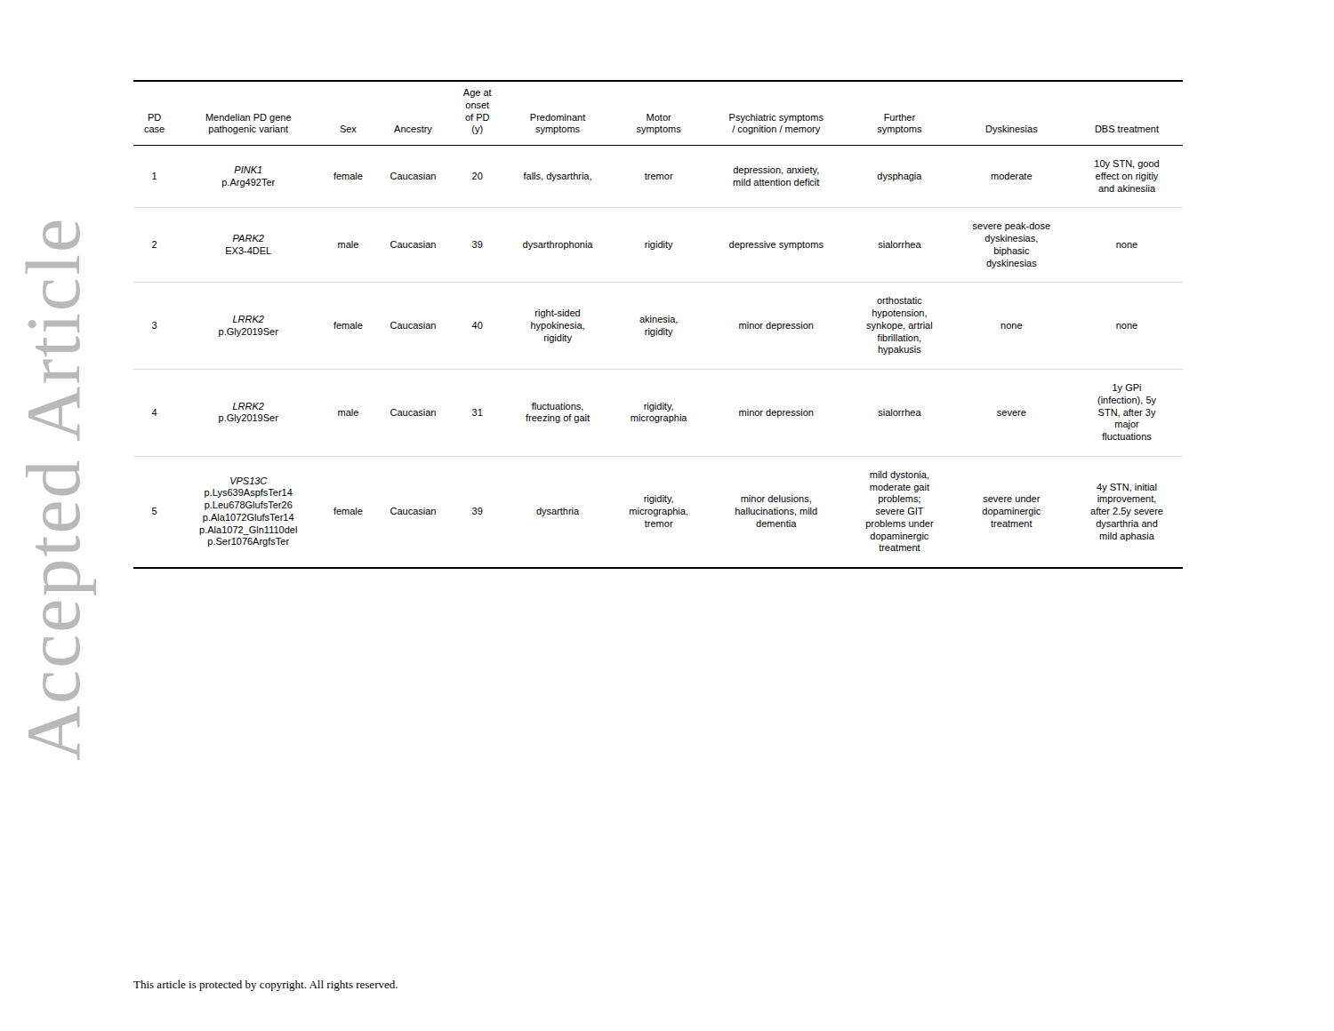Accepted Article
| PD case | Mendelian PD gene pathogenic variant | Sex | Ancestry | Age at onset of PD (y) | Predominant symptoms | Motor symptoms | Psychiatric symptoms / cognition / memory | Further symptoms | Dyskinesias | DBS treatment |
| --- | --- | --- | --- | --- | --- | --- | --- | --- | --- | --- |
| 1 | PINK1 p.Arg492Ter | female | Caucasian | 20 | falls, dysarthria, | tremor | depression, anxiety, mild attention deficit | dysphagia | moderate | 10y STN, good effect on rigitiy and akinesiia |
| 2 | PARK2 EX3-4DEL | male | Caucasian | 39 | dysarthrophonia | rigidity | depressive symptoms | sialorrhea | severe peak-dose dyskinesias, biphasic dyskinesias | none |
| 3 | LRRK2 p.Gly2019Ser | female | Caucasian | 40 | right-sided hypokinesia, rigidity | akinesia, rigidity | minor depression | orthostatic hypotension, synkope, artrial fibrillation, hypakusis | none | none |
| 4 | LRRK2 p.Gly2019Ser | male | Caucasian | 31 | fluctuations, freezing of gait | rigidity, micrographia | minor depression | sialorrhea | severe | 1y GPi (infection), 5y STN, after 3y major fluctuations |
| 5 | VPS13C p.Lys639AspfsTer14 p.Leu678GlufsTer26 p.Ala1072GlufsTer14 p.Ala1072_Gln1110del p.Ser1076ArgfsTer | female | Caucasian | 39 | dysarthria | rigidity, micrographia, tremor | minor delusions, hallucinations, mild dementia | mild dystonia, moderate gait problems; severe GIT problems under dopaminergic treatment | severe under dopaminergic treatment | 4y STN, initial improvement, after 2.5y severe dysarthria and mild aphasia |
This article is protected by copyright. All rights reserved.